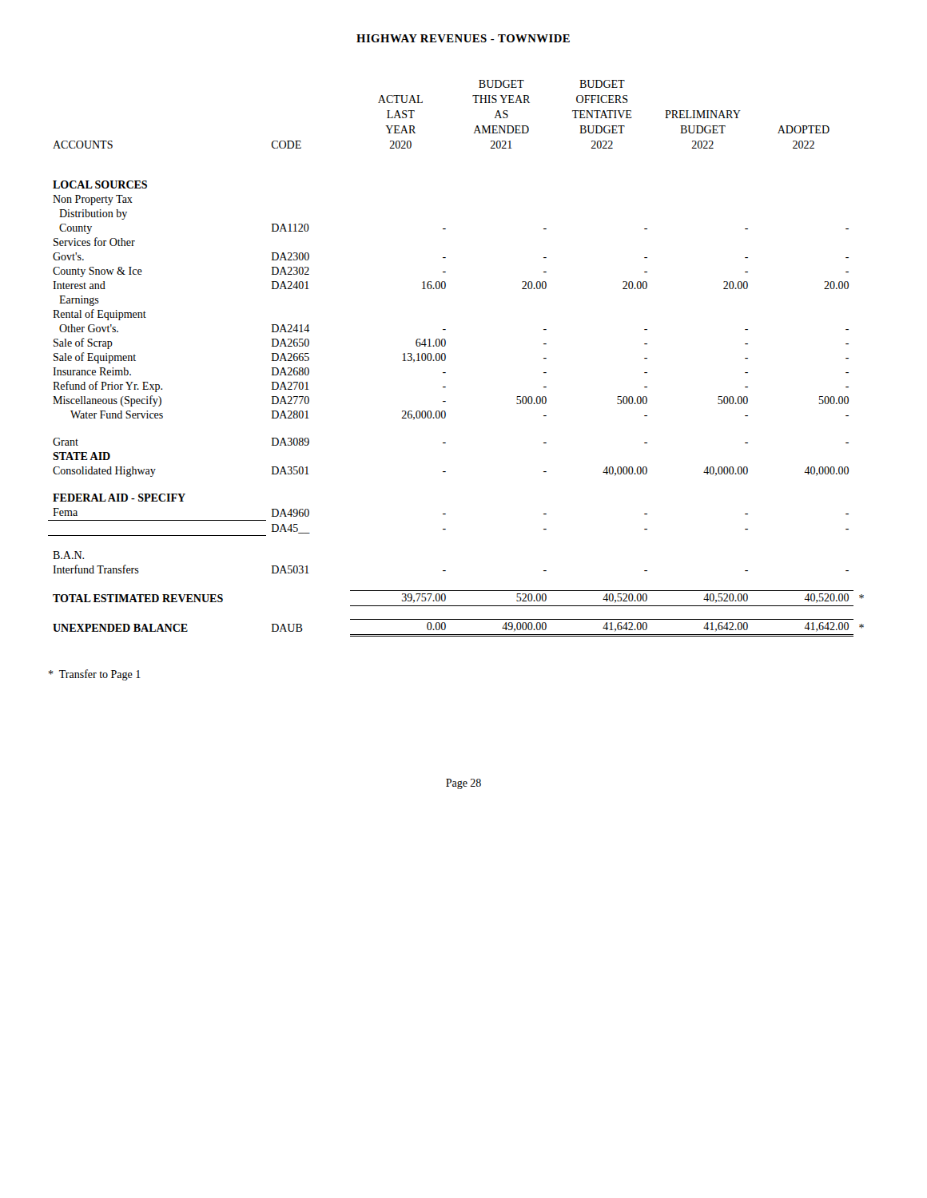HIGHWAY REVENUES - TOWNWIDE
| | | | BUDGET | BUDGET | | | |
| --- | --- | --- | --- | --- | --- | --- | --- |
| | | ACTUAL | THIS YEAR | OFFICERS | | | |
| | | LAST | AS | TENTATIVE | PRELIMINARY | | |
| | | YEAR | AMENDED | BUDGET | BUDGET | ADOPTED | |
| ACCOUNTS | CODE | 2020 | 2021 | 2022 | 2022 | 2022 | |
| LOCAL SOURCES | | | | | | | |
| Non Property Tax | | | | | | | |
| Distribution by | | | | | | | |
| County | DA1120 | - | - | - | - | - | |
| Services for Other | | | | | | | |
| Govt's. | DA2300 | - | - | - | - | - | |
| County Snow & Ice | DA2302 | - | - | - | - | - | |
| Interest and | DA2401 | 16.00 | 20.00 | 20.00 | 20.00 | 20.00 | |
| Earnings | | | | | | | |
| Rental of Equipment | | | | | | | |
| Other Govt's. | DA2414 | - | - | - | - | - | |
| Sale of Scrap | DA2650 | 641.00 | - | - | - | - | |
| Sale of Equipment | DA2665 | 13,100.00 | - | - | - | - | |
| Insurance Reimb. | DA2680 | - | - | - | - | - | |
| Refund of Prior Yr. Exp. | DA2701 | - | - | - | - | - | |
| Miscellaneous (Specify) | DA2770 | - | 500.00 | 500.00 | 500.00 | 500.00 | |
| Water Fund Services | DA2801 | 26,000.00 | - | - | - | - | |
| Grant | DA3089 | - | - | - | - | - | |
| STATE AID | | | | | | | |
| Consolidated Highway | DA3501 | - | - | 40,000.00 | 40,000.00 | 40,000.00 | |
| FEDERAL AID - SPECIFY | | | | | | | |
| Fema | DA4960 | - | - | - | - | - | |
| | DA45__ | - | - | - | - | - | |
| B.A.N. | | | | | | | |
| Interfund Transfers | DA5031 | - | - | - | - | - | |
| TOTAL ESTIMATED REVENUES | | 39,757.00 | 520.00 | 40,520.00 | 40,520.00 | 40,520.00 | * |
| UNEXPENDED BALANCE | DAUB | 0.00 | 49,000.00 | 41,642.00 | 41,642.00 | 41,642.00 | * |
* Transfer to Page 1
Page 28